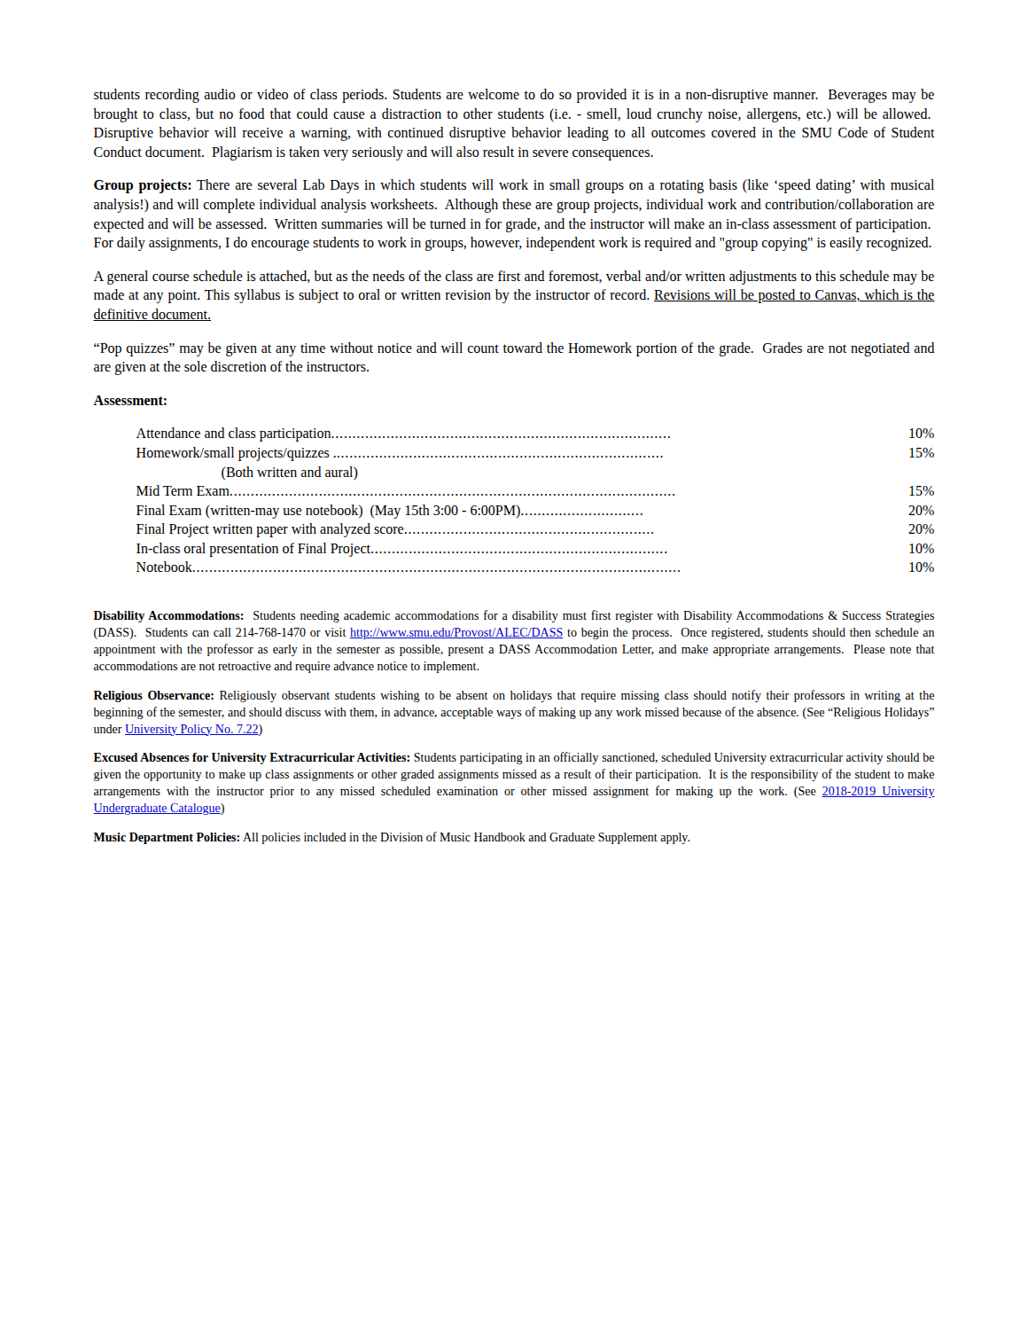students recording audio or video of class periods. Students are welcome to do so provided it is in a non-disruptive manner. Beverages may be brought to class, but no food that could cause a distraction to other students (i.e. - smell, loud crunchy noise, allergens, etc.) will be allowed. Disruptive behavior will receive a warning, with continued disruptive behavior leading to all outcomes covered in the SMU Code of Student Conduct document. Plagiarism is taken very seriously and will also result in severe consequences.
Group projects: There are several Lab Days in which students will work in small groups on a rotating basis (like ‘speed dating’ with musical analysis!) and will complete individual analysis worksheets. Although these are group projects, individual work and contribution/collaboration are expected and will be assessed. Written summaries will be turned in for grade, and the instructor will make an in-class assessment of participation. For daily assignments, I do encourage students to work in groups, however, independent work is required and "group copying" is easily recognized.
A general course schedule is attached, but as the needs of the class are first and foremost, verbal and/or written adjustments to this schedule may be made at any point. This syllabus is subject to oral or written revision by the instructor of record. Revisions will be posted to Canvas, which is the definitive document.
“Pop quizzes” may be given at any time without notice and will count toward the Homework portion of the grade. Grades are not negotiated and are given at the sole discretion of the instructors.
Assessment:
Attendance and class participation ................................................................................ 10%
Homework/small projects/quizzes . ............................................................................. 15%
(Both written and aural)
Mid Term Exam ......................................................................................................... 15%
Final Exam (written-may use notebook) (May 15th 3:00 - 6:00PM) ............................. 20%
Final Project written paper with analyzed score ........................................................... 20%
In-class oral presentation of Final Project ...................................................................... 10%
Notebook ................................................................................................................... 10%
Disability Accommodations: Students needing academic accommodations for a disability must first register with Disability Accommodations & Success Strategies (DASS). Students can call 214-768-1470 or visit http://www.smu.edu/Provost/ALEC/DASS to begin the process. Once registered, students should then schedule an appointment with the professor as early in the semester as possible, present a DASS Accommodation Letter, and make appropriate arrangements. Please note that accommodations are not retroactive and require advance notice to implement.
Religious Observance: Religiously observant students wishing to be absent on holidays that require missing class should notify their professors in writing at the beginning of the semester, and should discuss with them, in advance, acceptable ways of making up any work missed because of the absence. (See “Religious Holidays” under University Policy No. 7.22)
Excused Absences for University Extracurricular Activities: Students participating in an officially sanctioned, scheduled University extracurricular activity should be given the opportunity to make up class assignments or other graded assignments missed as a result of their participation. It is the responsibility of the student to make arrangements with the instructor prior to any missed scheduled examination or other missed assignment for making up the work. (See 2018-2019 University Undergraduate Catalogue)
Music Department Policies: All policies included in the Division of Music Handbook and Graduate Supplement apply.